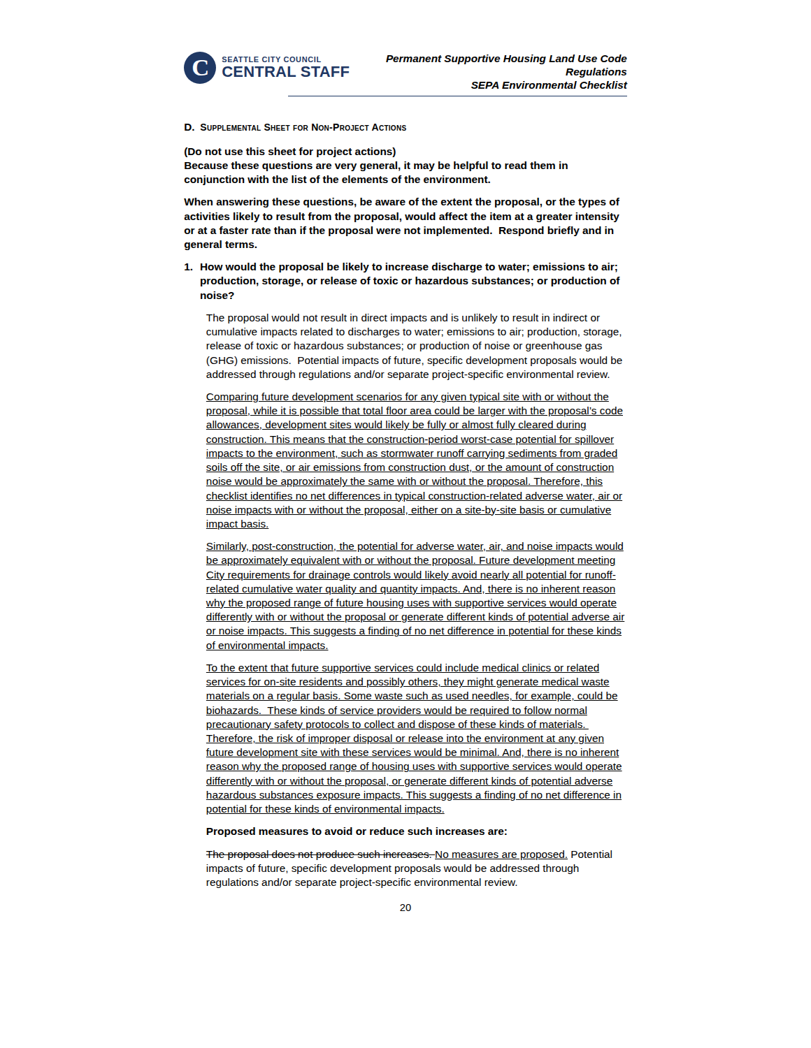C
Seattle City Council
Central Staff
Permanent Supportive Housing Land Use Code Regulations
SEPA Environmental Checklist
D. Supplemental Sheet for Non-Project Actions
(Do not use this sheet for project actions)
Because these questions are very general, it may be helpful to read them in conjunction with the list of the elements of the environment.
When answering these questions, be aware of the extent the proposal, or the types of activities likely to result from the proposal, would affect the item at a greater intensity or at a faster rate than if the proposal were not implemented. Respond briefly and in general terms.
1.
How would the proposal be likely to increase discharge to water; emissions to air; production, storage, or release of toxic or hazardous substances; or production of noise?
The proposal would not result in direct impacts and is unlikely to result in indirect or cumulative impacts related to discharges to water; emissions to air; production, storage, release of toxic or hazardous substances; or production of noise or greenhouse gas (GHG) emissions. Potential impacts of future, specific development proposals would be addressed through regulations and/or separate project-specific environmental review.
Comparing future development scenarios for any given typical site with or without the proposal, while it is possible that total floor area could be larger with the proposal’s code allowances, development sites would likely be fully or almost fully cleared during construction. This means that the construction-period worst-case potential for spillover impacts to the environment, such as stormwater runoff carrying sediments from graded soils off the site, or air emissions from construction dust, or the amount of construction noise would be approximately the same with or without the proposal. Therefore, this checklist identifies no net differences in typical construction-related adverse water, air or noise impacts with or without the proposal, either on a site-by-site basis or cumulative impact basis.
Similarly, post-construction, the potential for adverse water, air, and noise impacts would be approximately equivalent with or without the proposal. Future development meeting City requirements for drainage controls would likely avoid nearly all potential for runoff-related cumulative water quality and quantity impacts. And, there is no inherent reason why the proposed range of future housing uses with supportive services would operate differently with or without the proposal or generate different kinds of potential adverse air or noise impacts. This suggests a finding of no net difference in potential for these kinds of environmental impacts.
To the extent that future supportive services could include medical clinics or related services for on-site residents and possibly others, they might generate medical waste materials on a regular basis. Some waste such as used needles, for example, could be biohazards. These kinds of service providers would be required to follow normal precautionary safety protocols to collect and dispose of these kinds of materials. Therefore, the risk of improper disposal or release into the environment at any given future development site with these services would be minimal. And, there is no inherent reason why the proposed range of housing uses with supportive services would operate differently with or without the proposal, or generate different kinds of potential adverse hazardous substances exposure impacts. This suggests a finding of no net difference in potential for these kinds of environmental impacts.
Proposed measures to avoid or reduce such increases are:
The proposal does not produce such increases. No measures are proposed. Potential impacts of future, specific development proposals would be addressed through regulations and/or separate project-specific environmental review.
20